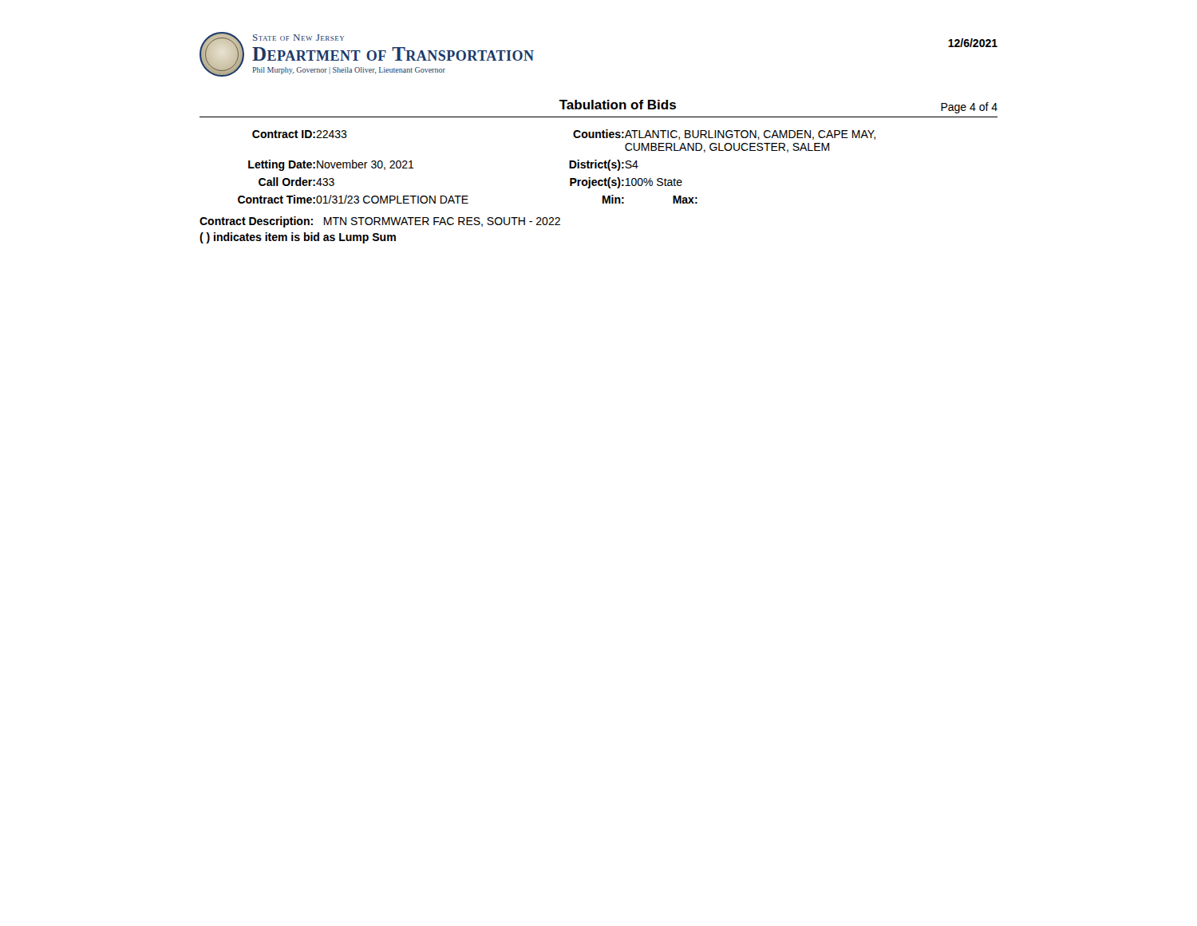State of New Jersey
Department of Transportation
Phil Murphy, Governor | Sheila Oliver, Lieutenant Governor
12/6/2021
Tabulation of Bids
Page 4 of 4
| Contract ID: | 22433 | Counties: | ATLANTIC, BURLINGTON, CAMDEN, CAPE MAY, CUMBERLAND, GLOUCESTER, SALEM |
| Letting Date: | November 30, 2021 | District(s): | S4 |
| Call Order: | 433 | Project(s): | 100% State |
| Contract Time: | 01/31/23 COMPLETION DATE | Min: | Max: |
Contract Description: MTN STORMWATER FAC RES, SOUTH - 2022
( ) indicates item is bid as Lump Sum